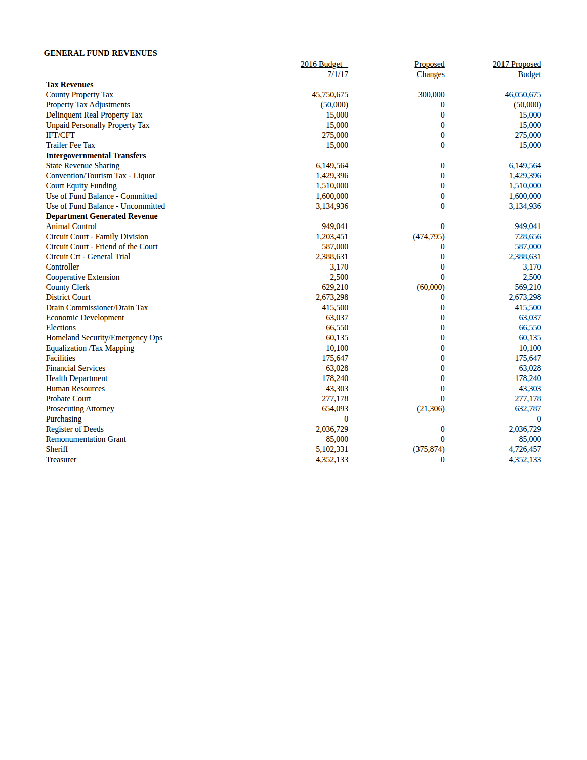GENERAL FUND REVENUES
| | 2016 Budget – | Proposed | 2017 Proposed |
| --- | --- | --- | --- |
| | 7/1/17 | Changes | Budget |
| Tax Revenues | | | |
| County Property Tax | 45,750,675 | 300,000 | 46,050,675 |
| Property Tax Adjustments | (50,000) | 0 | (50,000) |
| Delinquent Real Property Tax | 15,000 | 0 | 15,000 |
| Unpaid Personally Property Tax | 15,000 | 0 | 15,000 |
| IFT/CFT | 275,000 | 0 | 275,000 |
| Trailer Fee Tax | 15,000 | 0 | 15,000 |
| Intergovernmental Transfers | | | |
| State Revenue Sharing | 6,149,564 | 0 | 6,149,564 |
| Convention/Tourism Tax - Liquor | 1,429,396 | 0 | 1,429,396 |
| Court Equity Funding | 1,510,000 | 0 | 1,510,000 |
| Use of Fund Balance - Committed | 1,600,000 | 0 | 1,600,000 |
| Use of Fund Balance - Uncommitted | 3,134,936 | 0 | 3,134,936 |
| Department Generated Revenue | | | |
| Animal Control | 949,041 | 0 | 949,041 |
| Circuit Court - Family Division | 1,203,451 | (474,795) | 728,656 |
| Circuit Court - Friend of the Court | 587,000 | 0 | 587,000 |
| Circuit Crt - General Trial | 2,388,631 | 0 | 2,388,631 |
| Controller | 3,170 | 0 | 3,170 |
| Cooperative Extension | 2,500 | 0 | 2,500 |
| County Clerk | 629,210 | (60,000) | 569,210 |
| District Court | 2,673,298 | 0 | 2,673,298 |
| Drain Commissioner/Drain Tax | 415,500 | 0 | 415,500 |
| Economic Development | 63,037 | 0 | 63,037 |
| Elections | 66,550 | 0 | 66,550 |
| Homeland Security/Emergency Ops | 60,135 | 0 | 60,135 |
| Equalization /Tax Mapping | 10,100 | 0 | 10,100 |
| Facilities | 175,647 | 0 | 175,647 |
| Financial Services | 63,028 | 0 | 63,028 |
| Health Department | 178,240 | 0 | 178,240 |
| Human Resources | 43,303 | 0 | 43,303 |
| Probate Court | 277,178 | 0 | 277,178 |
| Prosecuting Attorney | 654,093 | (21,306) | 632,787 |
| Purchasing | 0 | | 0 |
| Register of Deeds | 2,036,729 | 0 | 2,036,729 |
| Remonumentation Grant | 85,000 | 0 | 85,000 |
| Sheriff | 5,102,331 | (375,874) | 4,726,457 |
| Treasurer | 4,352,133 | 0 | 4,352,133 |